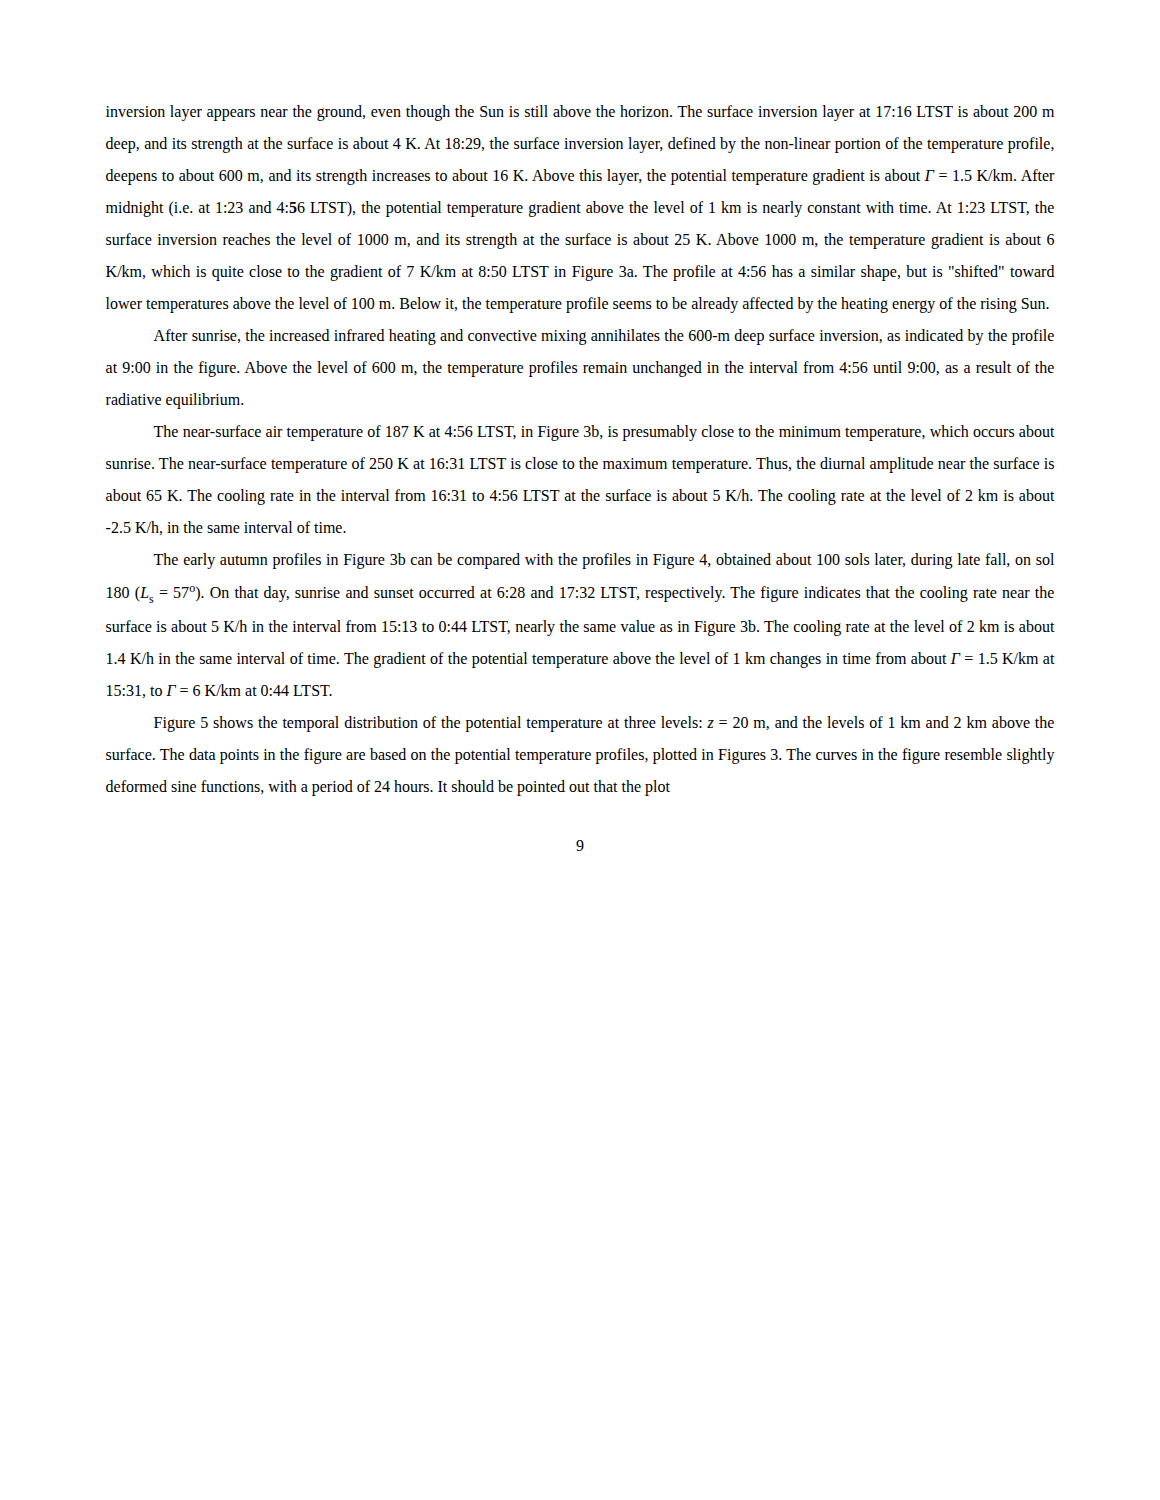inversion layer appears near the ground, even though the Sun is still above the horizon. The surface inversion layer at 17:16 LTST is about 200 m deep, and its strength at the surface is about 4 K. At 18:29, the surface inversion layer, defined by the non-linear portion of the temperature profile, deepens to about 600 m, and its strength increases to about 16 K. Above this layer, the potential temperature gradient is about Γ = 1.5 K/km. After midnight (i.e. at 1:23 and 4:56 LTST), the potential temperature gradient above the level of 1 km is nearly constant with time. At 1:23 LTST, the surface inversion reaches the level of 1000 m, and its strength at the surface is about 25 K. Above 1000 m, the temperature gradient is about 6 K/km, which is quite close to the gradient of 7 K/km at 8:50 LTST in Figure 3a. The profile at 4:56 has a similar shape, but is "shifted" toward lower temperatures above the level of 100 m. Below it, the temperature profile seems to be already affected by the heating energy of the rising Sun.
After sunrise, the increased infrared heating and convective mixing annihilates the 600-m deep surface inversion, as indicated by the profile at 9:00 in the figure. Above the level of 600 m, the temperature profiles remain unchanged in the interval from 4:56 until 9:00, as a result of the radiative equilibrium.
The near-surface air temperature of 187 K at 4:56 LTST, in Figure 3b, is presumably close to the minimum temperature, which occurs about sunrise. The near-surface temperature of 250 K at 16:31 LTST is close to the maximum temperature. Thus, the diurnal amplitude near the surface is about 65 K. The cooling rate in the interval from 16:31 to 4:56 LTST at the surface is about 5 K/h. The cooling rate at the level of 2 km is about -2.5 K/h, in the same interval of time.
The early autumn profiles in Figure 3b can be compared with the profiles in Figure 4, obtained about 100 sols later, during late fall, on sol 180 (Ls = 57o). On that day, sunrise and sunset occurred at 6:28 and 17:32 LTST, respectively. The figure indicates that the cooling rate near the surface is about 5 K/h in the interval from 15:13 to 0:44 LTST, nearly the same value as in Figure 3b. The cooling rate at the level of 2 km is about 1.4 K/h in the same interval of time. The gradient of the potential temperature above the level of 1 km changes in time from about Γ = 1.5 K/km at 15:31, to Γ = 6 K/km at 0:44 LTST.
Figure 5 shows the temporal distribution of the potential temperature at three levels: z = 20 m, and the levels of 1 km and 2 km above the surface. The data points in the figure are based on the potential temperature profiles, plotted in Figures 3. The curves in the figure resemble slightly deformed sine functions, with a period of 24 hours. It should be pointed out that the plot
9